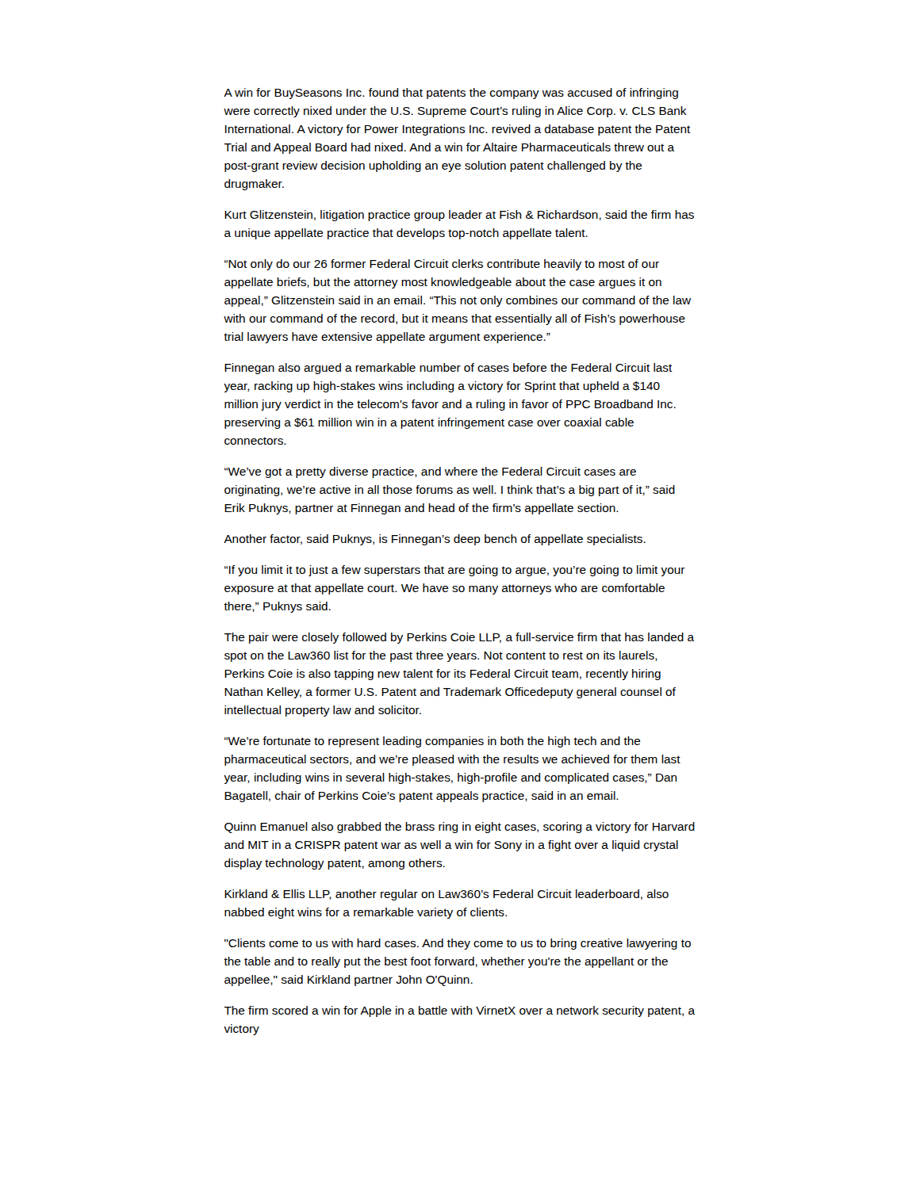A win for BuySeasons Inc. found that patents the company was accused of infringing were correctly nixed under the U.S. Supreme Court’s ruling in Alice Corp. v. CLS Bank International. A victory for Power Integrations Inc. revived a database patent the Patent Trial and Appeal Board had nixed. And a win for Altaire Pharmaceuticals threw out a post-grant review decision upholding an eye solution patent challenged by the drugmaker.
Kurt Glitzenstein, litigation practice group leader at Fish & Richardson, said the firm has a unique appellate practice that develops top-notch appellate talent.
“Not only do our 26 former Federal Circuit clerks contribute heavily to most of our appellate briefs, but the attorney most knowledgeable about the case argues it on appeal,” Glitzenstein said in an email. “This not only combines our command of the law with our command of the record, but it means that essentially all of Fish’s powerhouse trial lawyers have extensive appellate argument experience.”
Finnegan also argued a remarkable number of cases before the Federal Circuit last year, racking up high-stakes wins including a victory for Sprint that upheld a $140 million jury verdict in the telecom's favor and a ruling in favor of PPC Broadband Inc. preserving a $61 million win in a patent infringement case over coaxial cable connectors.
“We’ve got a pretty diverse practice, and where the Federal Circuit cases are originating, we’re active in all those forums as well. I think that’s a big part of it,” said Erik Puknys, partner at Finnegan and head of the firm’s appellate section.
Another factor, said Puknys, is Finnegan’s deep bench of appellate specialists.
“If you limit it to just a few superstars that are going to argue, you’re going to limit your exposure at that appellate court. We have so many attorneys who are comfortable there,” Puknys said.
The pair were closely followed by Perkins Coie LLP, a full-service firm that has landed a spot on the Law360 list for the past three years. Not content to rest on its laurels, Perkins Coie is also tapping new talent for its Federal Circuit team, recently hiring Nathan Kelley, a former U.S. Patent and Trademark Officedeputy general counsel of intellectual property law and solicitor.
“We’re fortunate to represent leading companies in both the high tech and the pharmaceutical sectors, and we’re pleased with the results we achieved for them last year, including wins in several high-stakes, high-profile and complicated cases,” Dan Bagatell, chair of Perkins Coie’s patent appeals practice, said in an email.
Quinn Emanuel also grabbed the brass ring in eight cases, scoring a victory for Harvard and MIT in a CRISPR patent war as well a win for Sony in a fight over a liquid crystal display technology patent, among others.
Kirkland & Ellis LLP, another regular on Law360’s Federal Circuit leaderboard, also nabbed eight wins for a remarkable variety of clients.
"Clients come to us with hard cases. And they come to us to bring creative lawyering to the table and to really put the best foot forward, whether you're the appellant or the appellee," said Kirkland partner John O'Quinn.
The firm scored a win for Apple in a battle with VirnetX over a network security patent, a victory